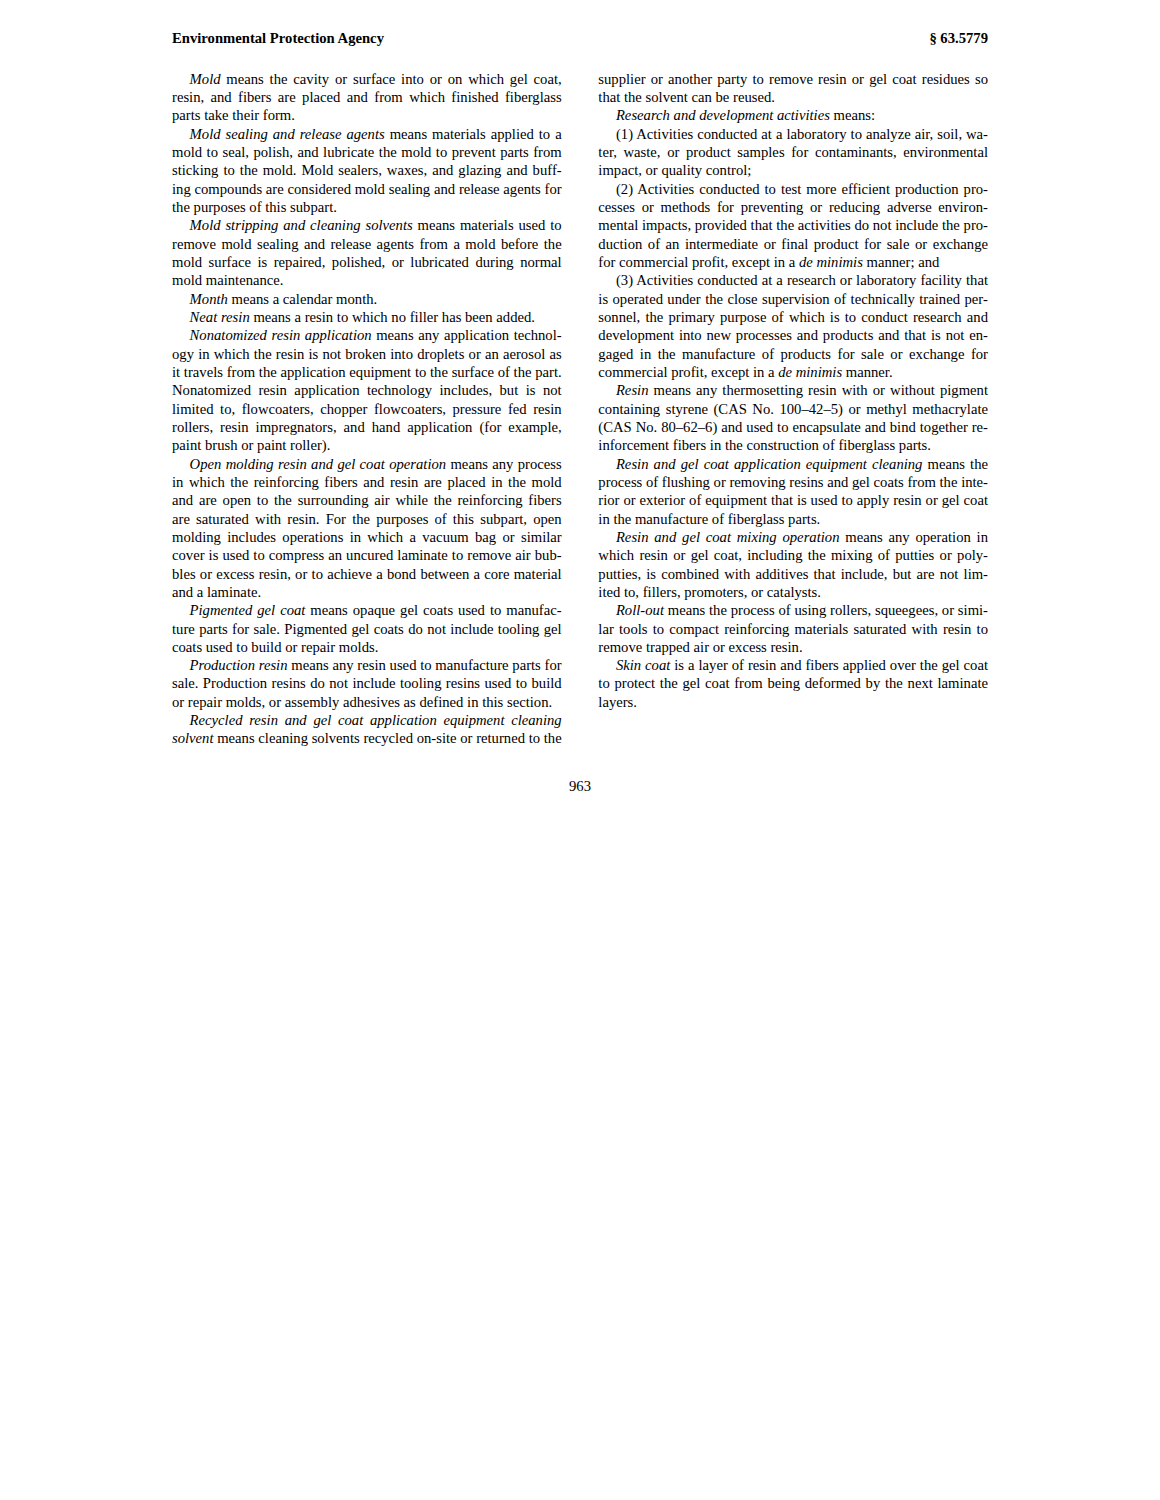Environmental Protection Agency § 63.5779
Mold means the cavity or surface into or on which gel coat, resin, and fibers are placed and from which finished fiberglass parts take their form.
Mold sealing and release agents means materials applied to a mold to seal, polish, and lubricate the mold to prevent parts from sticking to the mold. Mold sealers, waxes, and glazing and buffing compounds are considered mold sealing and release agents for the purposes of this subpart.
Mold stripping and cleaning solvents means materials used to remove mold sealing and release agents from a mold before the mold surface is repaired, polished, or lubricated during normal mold maintenance.
Month means a calendar month.
Neat resin means a resin to which no filler has been added.
Nonatomized resin application means any application technology in which the resin is not broken into droplets or an aerosol as it travels from the application equipment to the surface of the part. Nonatomized resin application technology includes, but is not limited to, flowcoaters, chopper flowcoaters, pressure fed resin rollers, resin impregnators, and hand application (for example, paint brush or paint roller).
Open molding resin and gel coat operation means any process in which the reinforcing fibers and resin are placed in the mold and are open to the surrounding air while the reinforcing fibers are saturated with resin. For the purposes of this subpart, open molding includes operations in which a vacuum bag or similar cover is used to compress an uncured laminate to remove air bubbles or excess resin, or to achieve a bond between a core material and a laminate.
Pigmented gel coat means opaque gel coats used to manufacture parts for sale. Pigmented gel coats do not include tooling gel coats used to build or repair molds.
Production resin means any resin used to manufacture parts for sale. Production resins do not include tooling resins used to build or repair molds, or assembly adhesives as defined in this section.
Recycled resin and gel coat application equipment cleaning solvent means cleaning solvents recycled on-site or returned to the supplier or another party to remove resin or gel coat residues so that the solvent can be reused.
Research and development activities means:
(1) Activities conducted at a laboratory to analyze air, soil, water, waste, or product samples for contaminants, environmental impact, or quality control;
(2) Activities conducted to test more efficient production processes or methods for preventing or reducing adverse environmental impacts, provided that the activities do not include the production of an intermediate or final product for sale or exchange for commercial profit, except in a de minimis manner; and
(3) Activities conducted at a research or laboratory facility that is operated under the close supervision of technically trained personnel, the primary purpose of which is to conduct research and development into new processes and products and that is not engaged in the manufacture of products for sale or exchange for commercial profit, except in a de minimis manner.
Resin means any thermosetting resin with or without pigment containing styrene (CAS No. 100–42–5) or methyl methacrylate (CAS No. 80–62–6) and used to encapsulate and bind together reinforcement fibers in the construction of fiberglass parts.
Resin and gel coat application equipment cleaning means the process of flushing or removing resins and gel coats from the interior or exterior of equipment that is used to apply resin or gel coat in the manufacture of fiberglass parts.
Resin and gel coat mixing operation means any operation in which resin or gel coat, including the mixing of putties or polyputties, is combined with additives that include, but are not limited to, fillers, promoters, or catalysts.
Roll-out means the process of using rollers, squeegees, or similar tools to compact reinforcing materials saturated with resin to remove trapped air or excess resin.
Skin coat is a layer of resin and fibers applied over the gel coat to protect the gel coat from being deformed by the next laminate layers.
963